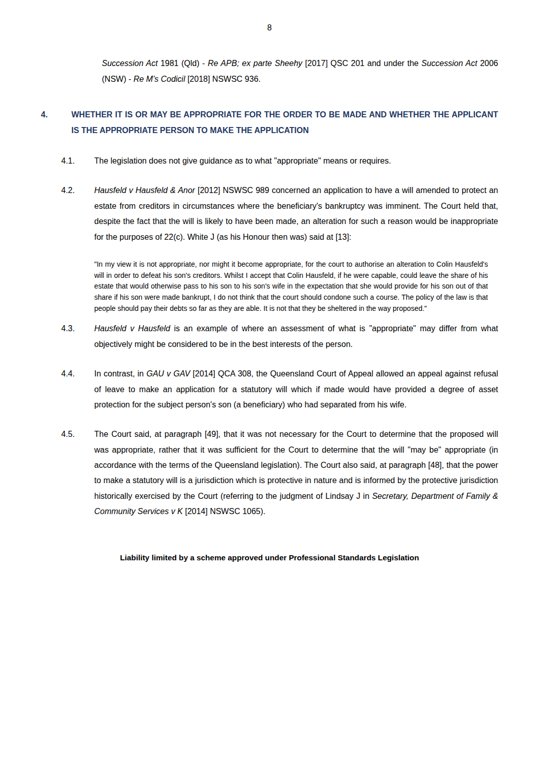8
Succession Act 1981 (Qld) - Re APB; ex parte Sheehy [2017] QSC 201 and under the Succession Act 2006 (NSW) - Re M's Codicil [2018] NSWSC 936.
4. WHETHER IT IS OR MAY BE APPROPRIATE FOR THE ORDER TO BE MADE AND WHETHER THE APPLICANT IS THE APPROPRIATE PERSON TO MAKE THE APPLICATION
4.1. The legislation does not give guidance as to what "appropriate" means or requires.
4.2. Hausfeld v Hausfeld & Anor [2012] NSWSC 989 concerned an application to have a will amended to protect an estate from creditors in circumstances where the beneficiary's bankruptcy was imminent. The Court held that, despite the fact that the will is likely to have been made, an alteration for such a reason would be inappropriate for the purposes of 22(c). White J (as his Honour then was) said at [13]:
"In my view it is not appropriate, nor might it become appropriate, for the court to authorise an alteration to Colin Hausfeld's will in order to defeat his son's creditors. Whilst I accept that Colin Hausfeld, if he were capable, could leave the share of his estate that would otherwise pass to his son to his son's wife in the expectation that she would provide for his son out of that share if his son were made bankrupt, I do not think that the court should condone such a course. The policy of the law is that people should pay their debts so far as they are able. It is not that they be sheltered in the way proposed."
4.3. Hausfeld v Hausfeld is an example of where an assessment of what is "appropriate" may differ from what objectively might be considered to be in the best interests of the person.
4.4. In contrast, in GAU v GAV [2014] QCA 308, the Queensland Court of Appeal allowed an appeal against refusal of leave to make an application for a statutory will which if made would have provided a degree of asset protection for the subject person's son (a beneficiary) who had separated from his wife.
4.5. The Court said, at paragraph [49], that it was not necessary for the Court to determine that the proposed will was appropriate, rather that it was sufficient for the Court to determine that the will "may be" appropriate (in accordance with the terms of the Queensland legislation). The Court also said, at paragraph [48], that the power to make a statutory will is a jurisdiction which is protective in nature and is informed by the protective jurisdiction historically exercised by the Court (referring to the judgment of Lindsay J in Secretary, Department of Family & Community Services v K [2014] NSWSC 1065).
Liability limited by a scheme approved under Professional Standards Legislation